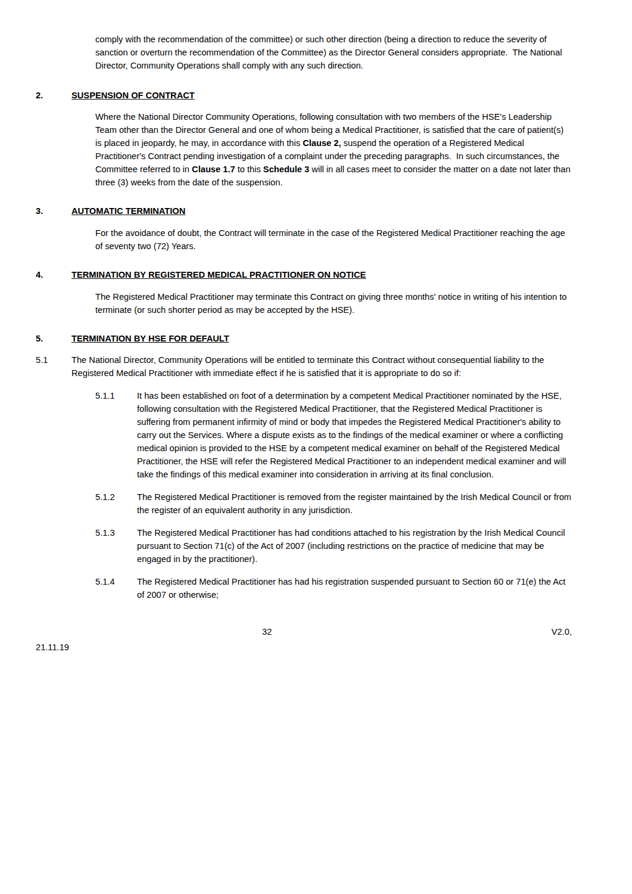comply with the recommendation of the committee) or such other direction (being a direction to reduce the severity of sanction or overturn the recommendation of the Committee) as the Director General considers appropriate. The National Director, Community Operations shall comply with any such direction.
2. SUSPENSION OF CONTRACT
Where the National Director Community Operations, following consultation with two members of the HSE's Leadership Team other than the Director General and one of whom being a Medical Practitioner, is satisfied that the care of patient(s) is placed in jeopardy, he may, in accordance with this Clause 2, suspend the operation of a Registered Medical Practitioner's Contract pending investigation of a complaint under the preceding paragraphs. In such circumstances, the Committee referred to in Clause 1.7 to this Schedule 3 will in all cases meet to consider the matter on a date not later than three (3) weeks from the date of the suspension.
3. AUTOMATIC TERMINATION
For the avoidance of doubt, the Contract will terminate in the case of the Registered Medical Practitioner reaching the age of seventy two (72) Years.
4. TERMINATION BY REGISTERED MEDICAL PRACTITIONER ON NOTICE
The Registered Medical Practitioner may terminate this Contract on giving three months' notice in writing of his intention to terminate (or such shorter period as may be accepted by the HSE).
5. TERMINATION BY HSE FOR DEFAULT
5.1 The National Director, Community Operations will be entitled to terminate this Contract without consequential liability to the Registered Medical Practitioner with immediate effect if he is satisfied that it is appropriate to do so if:
5.1.1 It has been established on foot of a determination by a competent Medical Practitioner nominated by the HSE, following consultation with the Registered Medical Practitioner, that the Registered Medical Practitioner is suffering from permanent infirmity of mind or body that impedes the Registered Medical Practitioner's ability to carry out the Services. Where a dispute exists as to the findings of the medical examiner or where a conflicting medical opinion is provided to the HSE by a competent medical examiner on behalf of the Registered Medical Practitioner, the HSE will refer the Registered Medical Practitioner to an independent medical examiner and will take the findings of this medical examiner into consideration in arriving at its final conclusion.
5.1.2 The Registered Medical Practitioner is removed from the register maintained by the Irish Medical Council or from the register of an equivalent authority in any jurisdiction.
5.1.3 The Registered Medical Practitioner has had conditions attached to his registration by the Irish Medical Council pursuant to Section 71(c) of the Act of 2007 (including restrictions on the practice of medicine that may be engaged in by the practitioner).
5.1.4 The Registered Medical Practitioner has had his registration suspended pursuant to Section 60 or 71(e) the Act of 2007 or otherwise;
32 V2.0,
21.11.19